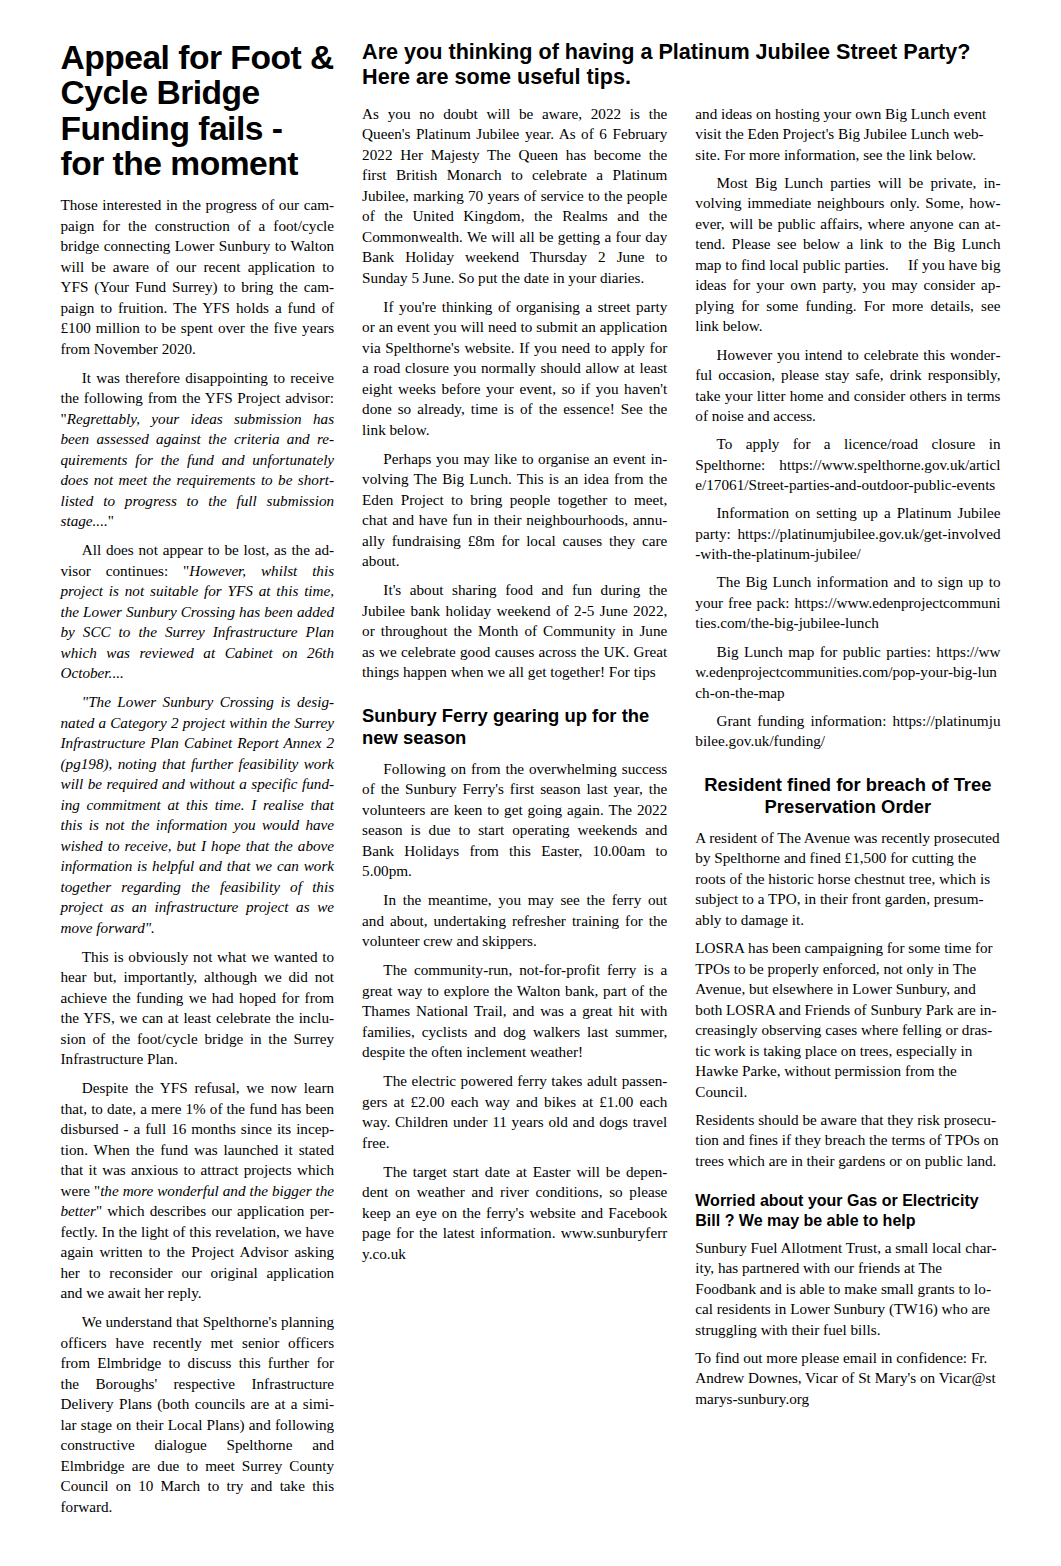Appeal for Foot & Cycle Bridge Funding fails - for the moment
Those interested in the progress of our campaign for the construction of a foot/cycle bridge connecting Lower Sunbury to Walton will be aware of our recent application to YFS (Your Fund Surrey) to bring the campaign to fruition. The YFS holds a fund of £100 million to be spent over the five years from November 2020.
It was therefore disappointing to receive the following from the YFS Project advisor: "Regrettably, your ideas submission has been assessed against the criteria and requirements for the fund and unfortunately does not meet the requirements to be shortlisted to progress to the full submission stage...."
All does not appear to be lost, as the advisor continues: "However, whilst this project is not suitable for YFS at this time, the Lower Sunbury Crossing has been added by SCC to the Surrey Infrastructure Plan which was reviewed at Cabinet on 26th October....
"The Lower Sunbury Crossing is designated a Category 2 project within the Surrey Infrastructure Plan Cabinet Report Annex 2 (pg198), noting that further feasibility work will be required and without a specific funding commitment at this time. I realise that this is not the information you would have wished to receive, but I hope that the above information is helpful and that we can work together regarding the feasibility of this project as an infrastructure project as we move forward".
This is obviously not what we wanted to hear but, importantly, although we did not achieve the funding we had hoped for from the YFS, we can at least celebrate the inclusion of the foot/cycle bridge in the Surrey Infrastructure Plan.
Despite the YFS refusal, we now learn that, to date, a mere 1% of the fund has been disbursed - a full 16 months since its inception. When the fund was launched it stated that it was anxious to attract projects which were "the more wonderful and the bigger the better" which describes our application perfectly. In the light of this revelation, we have again written to the Project Advisor asking her to reconsider our original application and we await her reply.
We understand that Spelthorne's planning officers have recently met senior officers from Elmbridge to discuss this further for the Boroughs' respective Infrastructure Delivery Plans (both councils are at a similar stage on their Local Plans) and following constructive dialogue Spelthorne and Elmbridge are due to meet Surrey County Council on 10 March to try and take this forward.
Are you thinking of having a Platinum Jubilee Street Party? Here are some useful tips.
As you no doubt will be aware, 2022 is the Queen's Platinum Jubilee year. As of 6 February 2022 Her Majesty The Queen has become the first British Monarch to celebrate a Platinum Jubilee, marking 70 years of service to the people of the United Kingdom, the Realms and the Commonwealth. We will all be getting a four day Bank Holiday weekend Thursday 2 June to Sunday 5 June. So put the date in your diaries.
If you're thinking of organising a street party or an event you will need to submit an application via Spelthorne's website. If you need to apply for a road closure you normally should allow at least eight weeks before your event, so if you haven't done so already, time is of the essence! See the link below.
Perhaps you may like to organise an event involving The Big Lunch. This is an idea from the Eden Project to bring people together to meet, chat and have fun in their neighbourhoods, annually fundraising £8m for local causes they care about.
It's about sharing food and fun during the Jubilee bank holiday weekend of 2-5 June 2022, or throughout the Month of Community in June as we celebrate good causes across the UK. Great things happen when we all get together! For tips
Sunbury Ferry gearing up for the new season
Following on from the overwhelming success of the Sunbury Ferry's first season last year, the volunteers are keen to get going again. The 2022 season is due to start operating weekends and Bank Holidays from this Easter, 10.00am to 5.00pm.
In the meantime, you may see the ferry out and about, undertaking refresher training for the volunteer crew and skippers.
The community-run, not-for-profit ferry is a great way to explore the Walton bank, part of the Thames National Trail, and was a great hit with families, cyclists and dog walkers last summer, despite the often inclement weather!
The electric powered ferry takes adult passengers at £2.00 each way and bikes at £1.00 each way. Children under 11 years old and dogs travel free.
The target start date at Easter will be dependent on weather and river conditions, so please keep an eye on the ferry's website and Facebook page for the latest information. www.sunburyferry.co.uk
and ideas on hosting your own Big Lunch event visit the Eden Project's Big Jubilee Lunch website. For more information, see the link below.
Most Big Lunch parties will be private, involving immediate neighbours only. Some, however, will be public affairs, where anyone can attend. Please see below a link to the Big Lunch map to find local public parties. If you have big ideas for your own party, you may consider applying for some funding. For more details, see link below.
However you intend to celebrate this wonderful occasion, please stay safe, drink responsibly, take your litter home and consider others in terms of noise and access.
To apply for a licence/road closure in Spelthorne: https://www.spelthorne.gov.uk/article/17061/Street-parties-and-outdoor-public-events
Information on setting up a Platinum Jubilee party: https://platinumjubilee.gov.uk/get-involved-with-the-platinum-jubilee/
The Big Lunch information and to sign up to your free pack: https://www.edenprojectcommunities.com/the-big-jubilee-lunch
Big Lunch map for public parties: https://www.edenprojectcommunities.com/pop-your-big-lunch-on-the-map
Grant funding information: https://platinumjubilee.gov.uk/funding/
Resident fined for breach of Tree Preservation Order
A resident of The Avenue was recently prosecuted by Spelthorne and fined £1,500 for cutting the roots of the historic horse chestnut tree, which is subject to a TPO, in their front garden, presumably to damage it.
LOSRA has been campaigning for some time for TPOs to be properly enforced, not only in The Avenue, but elsewhere in Lower Sunbury, and both LOSRA and Friends of Sunbury Park are increasingly observing cases where felling or drastic work is taking place on trees, especially in Hawke Parke, without permission from the Council.
Residents should be aware that they risk prosecution and fines if they breach the terms of TPOs on trees which are in their gardens or on public land.
Worried about your Gas or Electricity Bill ? We may be able to help
Sunbury Fuel Allotment Trust, a small local charity, has partnered with our friends at The Foodbank and is able to make small grants to local residents in Lower Sunbury (TW16) who are struggling with their fuel bills.
To find out more please email in confidence: Fr. Andrew Downes, Vicar of St Mary's on Vicar@stmarys-sunbury.org